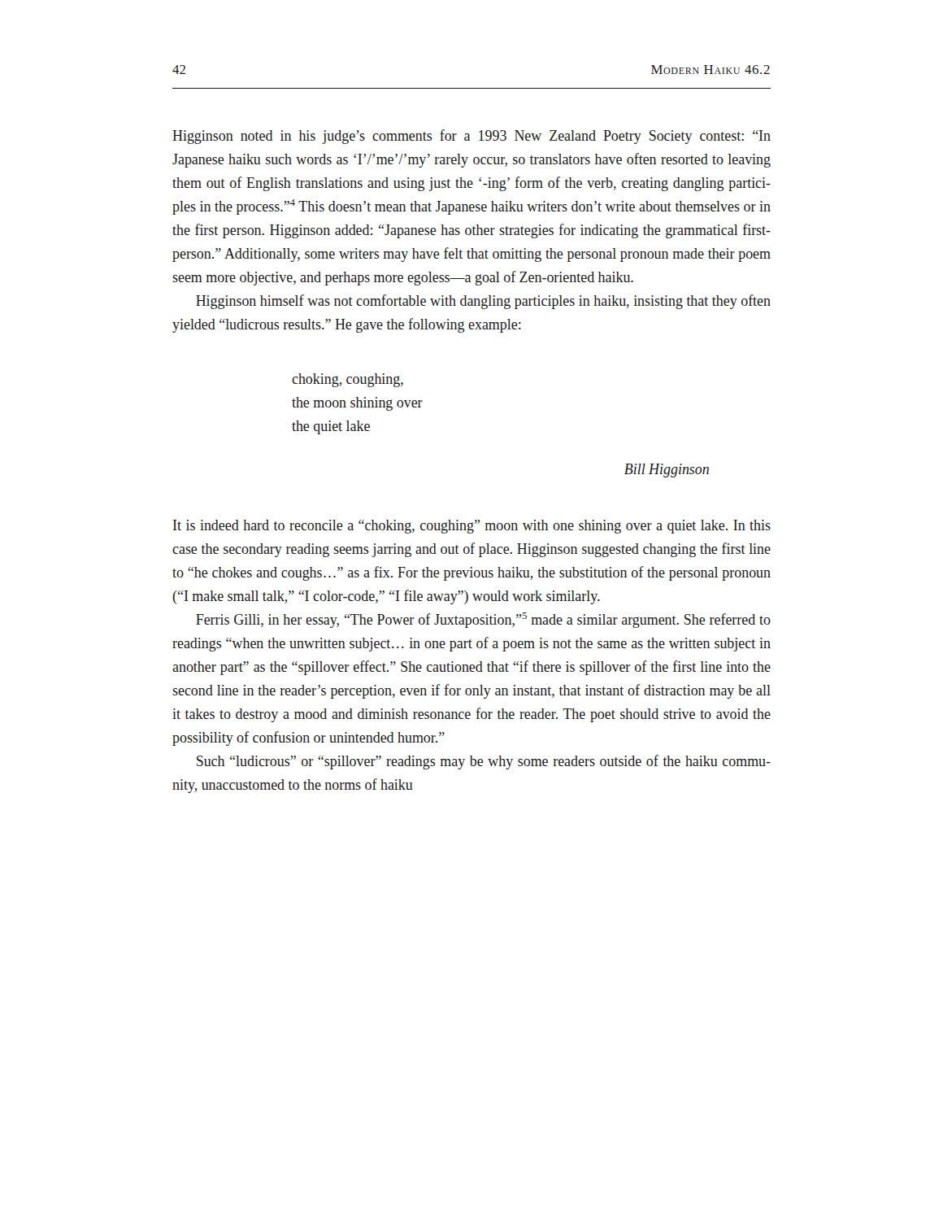42 Modern Haiku 46.2
Higginson noted in his judge’s comments for a 1993 New Zealand Poetry Society contest: “In Japanese haiku such words as ‘I’/’me’/’my’ rarely occur, so translators have often resorted to leaving them out of English translations and using just the ‘-ing’ form of the verb, creating dangling participles in the process.”4 This doesn’t mean that Japanese haiku writers don’t write about themselves or in the first person. Higginson added: “Japanese has other strategies for indicating the grammatical first-person.” Additionally, some writers may have felt that omitting the personal pronoun made their poem seem more objective, and perhaps more egoless—a goal of Zen-oriented haiku.
Higginson himself was not comfortable with dangling participles in haiku, insisting that they often yielded “ludicrous results.” He gave the following example:
choking, coughing,
the moon shining over
the quiet lake
Bill Higginson
It is indeed hard to reconcile a “choking, coughing” moon with one shining over a quiet lake. In this case the secondary reading seems jarring and out of place. Higginson suggested changing the first line to “he chokes and coughs…” as a fix. For the previous haiku, the substitution of the personal pronoun (“I make small talk,” “I color-code,” “I file away”) would work similarly.
Ferris Gilli, in her essay, “The Power of Juxtaposition,”5 made a similar argument. She referred to readings “when the unwritten subject… in one part of a poem is not the same as the written subject in another part” as the “spillover effect.” She cautioned that “if there is spillover of the first line into the second line in the reader’s perception, even if for only an instant, that instant of distraction may be all it takes to destroy a mood and diminish resonance for the reader. The poet should strive to avoid the possibility of confusion or unintended humor.”
Such “ludicrous” or “spillover” readings may be why some readers outside of the haiku community, unaccustomed to the norms of haiku